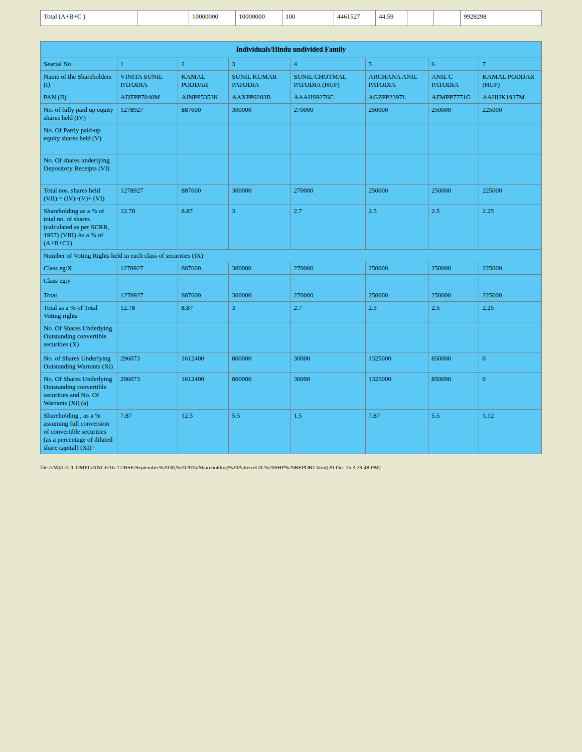| Total (A+B+C ) | | 10000000 | 10000000 | 100 | 4461527 | 44.59 | | | 9928298 |
| Individuals/Hindu undivided Family |
| Searial No. | 1 | 2 | 3 | 4 | 5 | 6 | 7 |
| Name of the Shareholders (I) | VINITA SUNIL PATODIA | KAMAL PODDAR | SUNIL KUMAR PATODIA | SUNIL CHOTMAL PATODIA (HUF) | ARCHANA ANIL PATODIA | ANIL C PATODIA | KAMAL PODDAR (HUF) |
| PAN (II) | ADTPP7048M | AJNPP5353K | AAXPP0203B | AAAHS9276C | AGZPP2397L | AFMPP7771G | AAHHK1927M |
| No. of fully paid up equity shares held (IV) | 1278927 | 887600 | 300000 | 270000 | 250000 | 250000 | 225000 |
| No. Of Partly paid-up equity shares held (V) | | | | | | | |
| No. Of shares underlying Depository Receipts (VI) | | | | | | | |
| Total nos. shares held (VII) = (IV)+(V)+ (VI) | 1278927 | 887600 | 300000 | 270000 | 250000 | 250000 | 225000 |
| Shareholding as a % of total no. of shares (calculated as per SCRR, 1957) (VIII) As a % of (A+B+C2) | 12.78 | 8.87 | 3 | 2.7 | 2.5 | 2.5 | 2.25 |
| Number of Voting Rights held in each class of securities (IX) |
| Class eg:X | 1278927 | 887600 | 300000 | 270000 | 250000 | 250000 | 225000 |
| Class eg:y | | | | | | | |
| Total | 1278927 | 887600 | 300000 | 270000 | 250000 | 250000 | 225000 |
| Total as a % of Total Voting rights | 12.78 | 8.87 | 3 | 2.7 | 2.5 | 2.5 | 2.25 |
| No. Of Shares Underlying Outstanding convertible securities (X) | | | | | | | |
| No. of Shares Underlying Outstanding Warrants (Xi) | 296073 | 1612400 | 800000 | 30000 | 1325000 | 850000 | 0 |
| No. Of Shares Underlying Outstanding convertible securities and No. Of Warrants (Xi) (a) | 296073 | 1612400 | 800000 | 30000 | 1325000 | 850000 | 0 |
| Shareholding , as a % assuming full conversion of convertible securities (as a percentage of diluted share capital) (XI)= | 7.87 | 12.5 | 5.5 | 1.5 | 7.87 | 5.5 | 1.12 |
file:///W|/CIL/COMPLIANCE/16-17/BSE/September%2030,%202016/Shareholding%20Pattern/CIL%20SHP%20REPORT.html[20-Oct-16 3:29:48 PM]